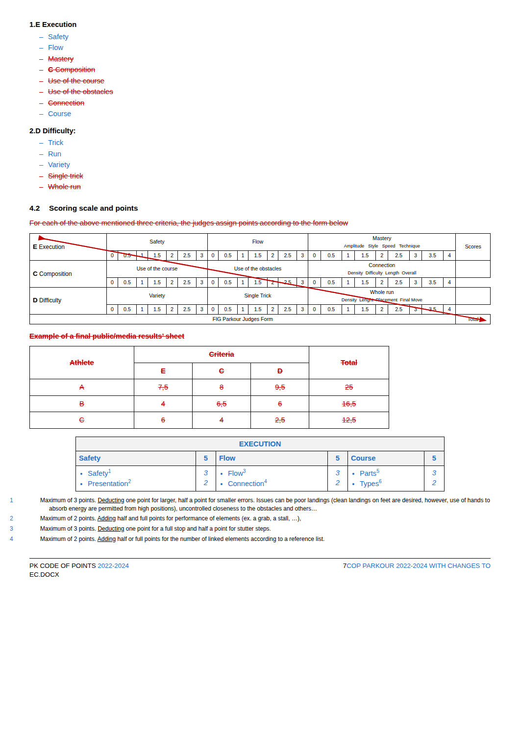1.E Execution
Safety
Flow
Mastery
C Composition
Use of the course
Use of the obstacles
Connection
Course
2.D Difficulty:
Trick
Run
Variety
Single trick
Whole run
4.2 Scoring scale and points
For each of the above mentioned three criteria, the judges assign points according to the form below
| E Execution | Safety | Flow | Mastery Amplitude Style Speed Technique | Scores |
| 0 | 0.5 | 1 | 1.5 | 2 | 2.5 | 3 | 0 | 0.5 | 1 | 1.5 | 2 | 2.5 | 3 | 0 | 0.5 | 1 | 1.5 | 2 | 2.5 | 3 | 3.5 | 4 |
| C Composition | Use of the course | Use of the obstacles | Connection Density Difficulty Length Overall | |
| 0 | 0.5 | 1 | 1.5 | 2 | 2.5 | 3 | 0 | 0.5 | 1 | 1.5 | 2 | 2.5 | 3 | 0 | 0.5 | 1 | 1.5 | 2 | 2.5 | 3 | 3.5 | 4 |
| D Difficulty | Variety | Single Trick | Whole run Density Lenght Placement Final Move | |
| 0 | 0.5 | 1 | 1.5 | 2 | 2.5 | 3 | 0 | 0.5 | 1 | 1.5 | 2 | 2.5 | 3 | 0 | 0.5 | 1 | 1.5 | 2 | 2.5 | 3 | 3.5 | 4 |
| FIG Parkour Judges Form | Total |
Example of a final public/media results’ sheet
| Athlete | Criteria | Total |
| --- | --- | --- |
| E | C | D |
| A | 7,5 | 8 | 9,5 | 25 |
| B | 4 | 6,5 | 6 | 16,5 |
| C | 6 | 4 | 2,5 | 12,5 |
| EXECUTION |
| Safety | 5 | Flow | 5 | Course | 5 |
| Safety 1 Presentation 2 | 3 2 | Flow 3 Connection 4 | 3 2 | Parts 5 Types 6 | 3 2 |
1 Maximum of 3 points. Deducting one point for larger, half a point for smaller errors. Issues can be poor landings (clean landings on feet are desired, however, use of hands to absorb energy are permitted from high positions), uncontrolled closeness to the obstacles and others…
2 Maximum of 2 points. Adding half and full points for performance of elements (ex. a grab, a stall, …),
3 Maximum of 3 points. Deducting one point for a full stop and half a point for stutter steps.
4 Maximum of 2 points. Adding half or full points for the number of linked elements according to a reference list.
PK CODE OF POINTS 2022-2024
EC.DOCX
7COP PARKOUR 2022-2024 WITH CHANGES TO